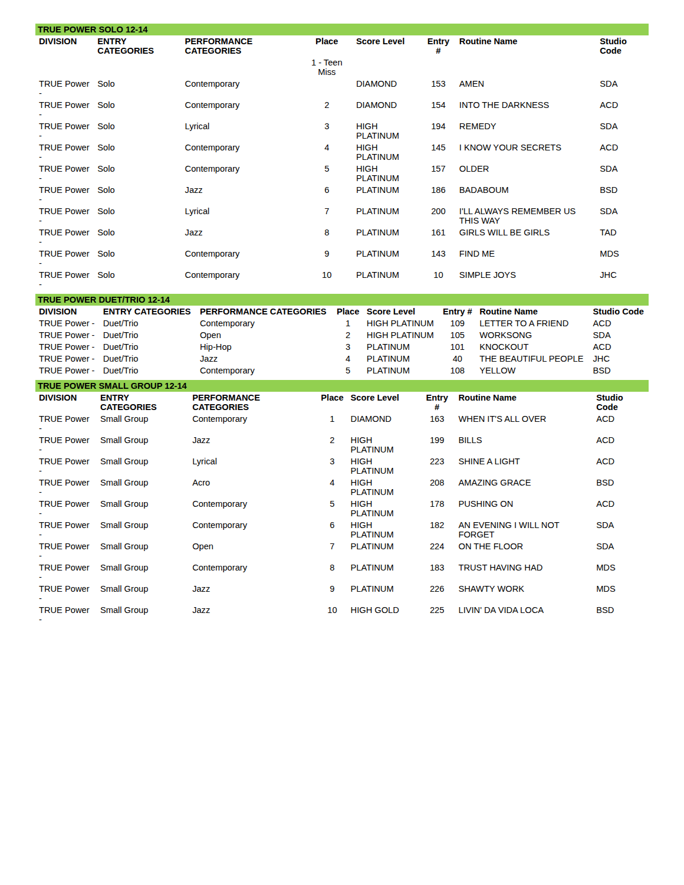TRUE POWER SOLO 12-14
| DIVISION | ENTRY CATEGORIES | PERFORMANCE CATEGORIES | Place | Score Level | Entry # | Routine Name | Studio Code |
| --- | --- | --- | --- | --- | --- | --- | --- |
| | | | 1 - Teen Miss | | | | |
| TRUE Power - | Solo | Contemporary | | DIAMOND | 153 | AMEN | SDA |
| TRUE Power - | Solo | Contemporary | 2 | DIAMOND | 154 | INTO THE DARKNESS | ACD |
| TRUE Power - | Solo | Lyrical | 3 | HIGH PLATINUM | 194 | REMEDY | SDA |
| TRUE Power - | Solo | Contemporary | 4 | HIGH PLATINUM | 145 | I KNOW YOUR SECRETS | ACD |
| TRUE Power - | Solo | Contemporary | 5 | HIGH PLATINUM | 157 | OLDER | SDA |
| TRUE Power - | Solo | Jazz | 6 | PLATINUM | 186 | BADABOUM | BSD |
| TRUE Power - | Solo | Lyrical | 7 | PLATINUM | 200 | I'LL ALWAYS REMEMBER US THIS WAY | SDA |
| TRUE Power - | Solo | Jazz | 8 | PLATINUM | 161 | GIRLS WILL BE GIRLS | TAD |
| TRUE Power - | Solo | Contemporary | 9 | PLATINUM | 143 | FIND ME | MDS |
| TRUE Power - | Solo | Contemporary | 10 | PLATINUM | 10 | SIMPLE JOYS | JHC |
TRUE POWER DUET/TRIO 12-14
| DIVISION | ENTRY CATEGORIES | PERFORMANCE CATEGORIES | Place | Score Level | Entry # | Routine Name | Studio Code |
| --- | --- | --- | --- | --- | --- | --- | --- |
| TRUE Power - | Duet/Trio | Contemporary | 1 | HIGH PLATINUM | 109 | LETTER TO A FRIEND | ACD |
| TRUE Power - | Duet/Trio | Open | 2 | HIGH PLATINUM | 105 | WORKSONG | SDA |
| TRUE Power - | Duet/Trio | Hip-Hop | 3 | PLATINUM | 101 | KNOCKOUT | ACD |
| TRUE Power - | Duet/Trio | Jazz | 4 | PLATINUM | 40 | THE BEAUTIFUL PEOPLE | JHC |
| TRUE Power - | Duet/Trio | Contemporary | 5 | PLATINUM | 108 | YELLOW | BSD |
TRUE POWER SMALL GROUP 12-14
| DIVISION | ENTRY CATEGORIES | PERFORMANCE CATEGORIES | Place | Score Level | Entry # | Routine Name | Studio Code |
| --- | --- | --- | --- | --- | --- | --- | --- |
| TRUE Power - | Small Group | Contemporary | 1 | DIAMOND | 163 | WHEN IT'S ALL OVER | ACD |
| TRUE Power - | Small Group | Jazz | 2 | HIGH PLATINUM | 199 | BILLS | ACD |
| TRUE Power - | Small Group | Lyrical | 3 | HIGH PLATINUM | 223 | SHINE A LIGHT | ACD |
| TRUE Power - | Small Group | Acro | 4 | HIGH PLATINUM | 208 | AMAZING GRACE | BSD |
| TRUE Power - | Small Group | Contemporary | 5 | HIGH PLATINUM | 178 | PUSHING ON | ACD |
| TRUE Power - | Small Group | Contemporary | 6 | HIGH PLATINUM | 182 | AN EVENING I WILL NOT FORGET | SDA |
| TRUE Power - | Small Group | Open | 7 | PLATINUM | 224 | ON THE FLOOR | SDA |
| TRUE Power - | Small Group | Contemporary | 8 | PLATINUM | 183 | TRUST HAVING HAD | MDS |
| TRUE Power - | Small Group | Jazz | 9 | PLATINUM | 226 | SHAWTY WORK | MDS |
| TRUE Power - | Small Group | Jazz | 10 | HIGH GOLD | 225 | LIVIN' DA VIDA LOCA | BSD |